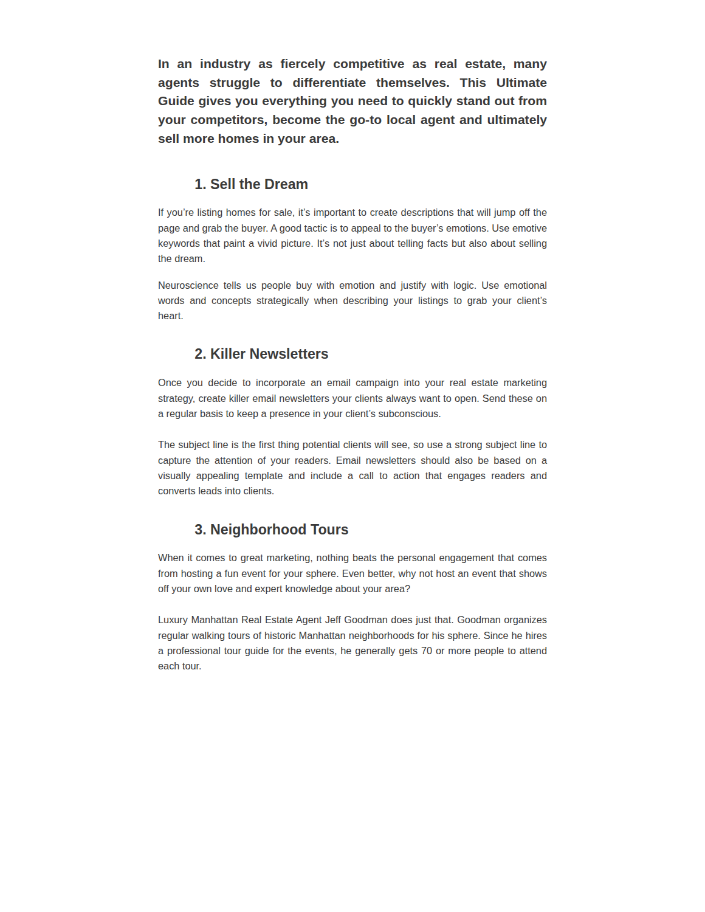In an industry as fiercely competitive as real estate, many agents struggle to differentiate themselves. This Ultimate Guide gives you everything you need to quickly stand out from your competitors, become the go-to local agent and ultimately sell more homes in your area.
1. Sell the Dream
If you’re listing homes for sale, it’s important to create descriptions that will jump off the page and grab the buyer. A good tactic is to appeal to the buyer’s emotions. Use emotive keywords that paint a vivid picture. It’s not just about telling facts but also about selling the dream.
Neuroscience tells us people buy with emotion and justify with logic. Use emotional words and concepts strategically when describing your listings to grab your client’s heart.
2. Killer Newsletters
Once you decide to incorporate an email campaign into your real estate marketing strategy, create killer email newsletters your clients always want to open. Send these on a regular basis to keep a presence in your client’s subconscious.
The subject line is the first thing potential clients will see, so use a strong subject line to capture the attention of your readers. Email newsletters should also be based on a visually appealing template and include a call to action that engages readers and converts leads into clients.
3. Neighborhood Tours
When it comes to great marketing, nothing beats the personal engagement that comes from hosting a fun event for your sphere. Even better, why not host an event that shows off your own love and expert knowledge about your area?
Luxury Manhattan Real Estate Agent Jeff Goodman does just that. Goodman organizes regular walking tours of historic Manhattan neighborhoods for his sphere. Since he hires a professional tour guide for the events, he generally gets 70 or more people to attend each tour.